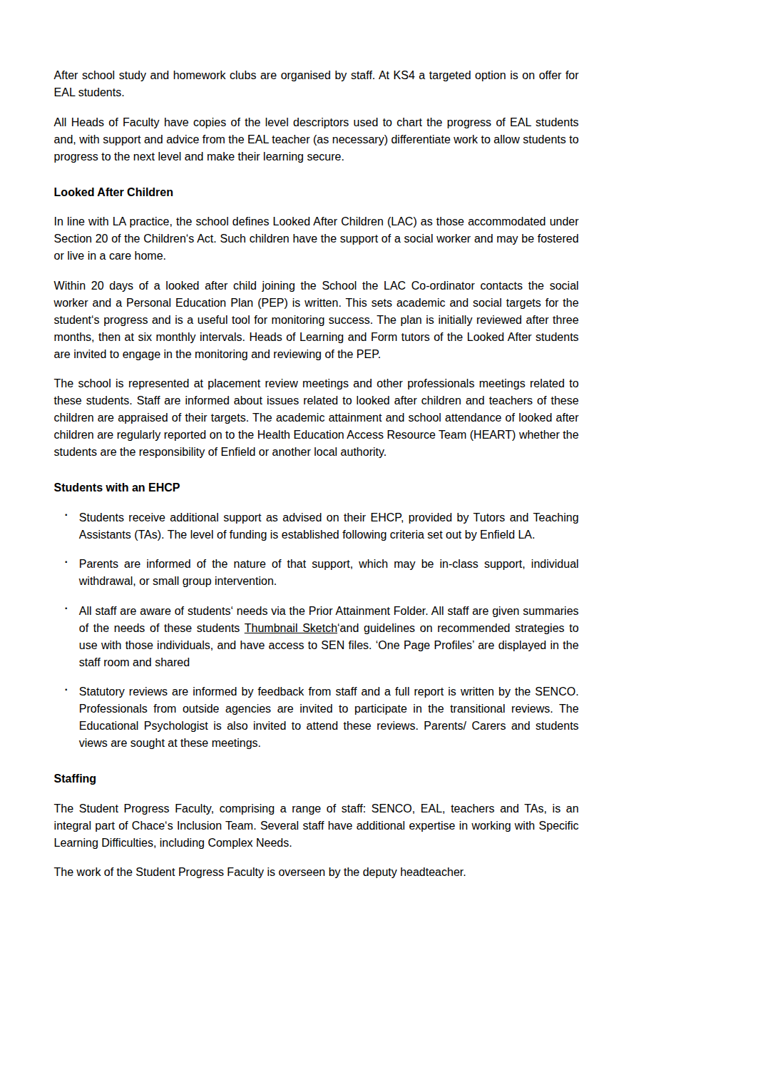After school study and homework clubs are organised by staff. At KS4 a targeted option is on offer for EAL students.
All Heads of Faculty have copies of the level descriptors used to chart the progress of EAL students and, with support and advice from the EAL teacher (as necessary) differentiate work to allow students to progress to the next level and make their learning secure.
Looked After Children
In line with LA practice, the school defines Looked After Children (LAC) as those accommodated under Section 20 of the Children‘s Act. Such children have the support of a social worker and may be fostered or live in a care home.
Within 20 days of a looked after child joining the School the LAC Co-ordinator contacts the social worker and a Personal Education Plan (PEP) is written. This sets academic and social targets for the student‘s progress and is a useful tool for monitoring success. The plan is initially reviewed after three months, then at six monthly intervals. Heads of Learning and Form tutors of the Looked After students are invited to engage in the monitoring and reviewing of the PEP.
The school is represented at placement review meetings and other professionals meetings related to these students. Staff are informed about issues related to looked after children and teachers of these children are appraised of their targets. The academic attainment and school attendance of looked after children are regularly reported on to the Health Education Access Resource Team (HEART) whether the students are the responsibility of Enfield or another local authority.
Students with an EHCP
Students receive additional support as advised on their EHCP, provided by Tutors and Teaching Assistants (TAs). The level of funding is established following criteria set out by Enfield LA.
Parents are informed of the nature of that support, which may be in-class support, individual withdrawal, or small group intervention.
All staff are aware of students‘ needs via the Prior Attainment Folder. All staff are given summaries of the needs of these students Thumbnail Sketch‘and guidelines on recommended strategies to use with those individuals, and have access to SEN files. ‘One Page Profiles’ are displayed in the staff room and shared
Statutory reviews are informed by feedback from staff and a full report is written by the SENCO. Professionals from outside agencies are invited to participate in the transitional reviews. The Educational Psychologist is also invited to attend these reviews. Parents/ Carers and students views are sought at these meetings.
Staffing
The Student Progress Faculty, comprising a range of staff: SENCO, EAL, teachers and TAs, is an integral part of Chace‘s Inclusion Team. Several staff have additional expertise in working with Specific Learning Difficulties, including Complex Needs.
The work of the Student Progress Faculty is overseen by the deputy headteacher.